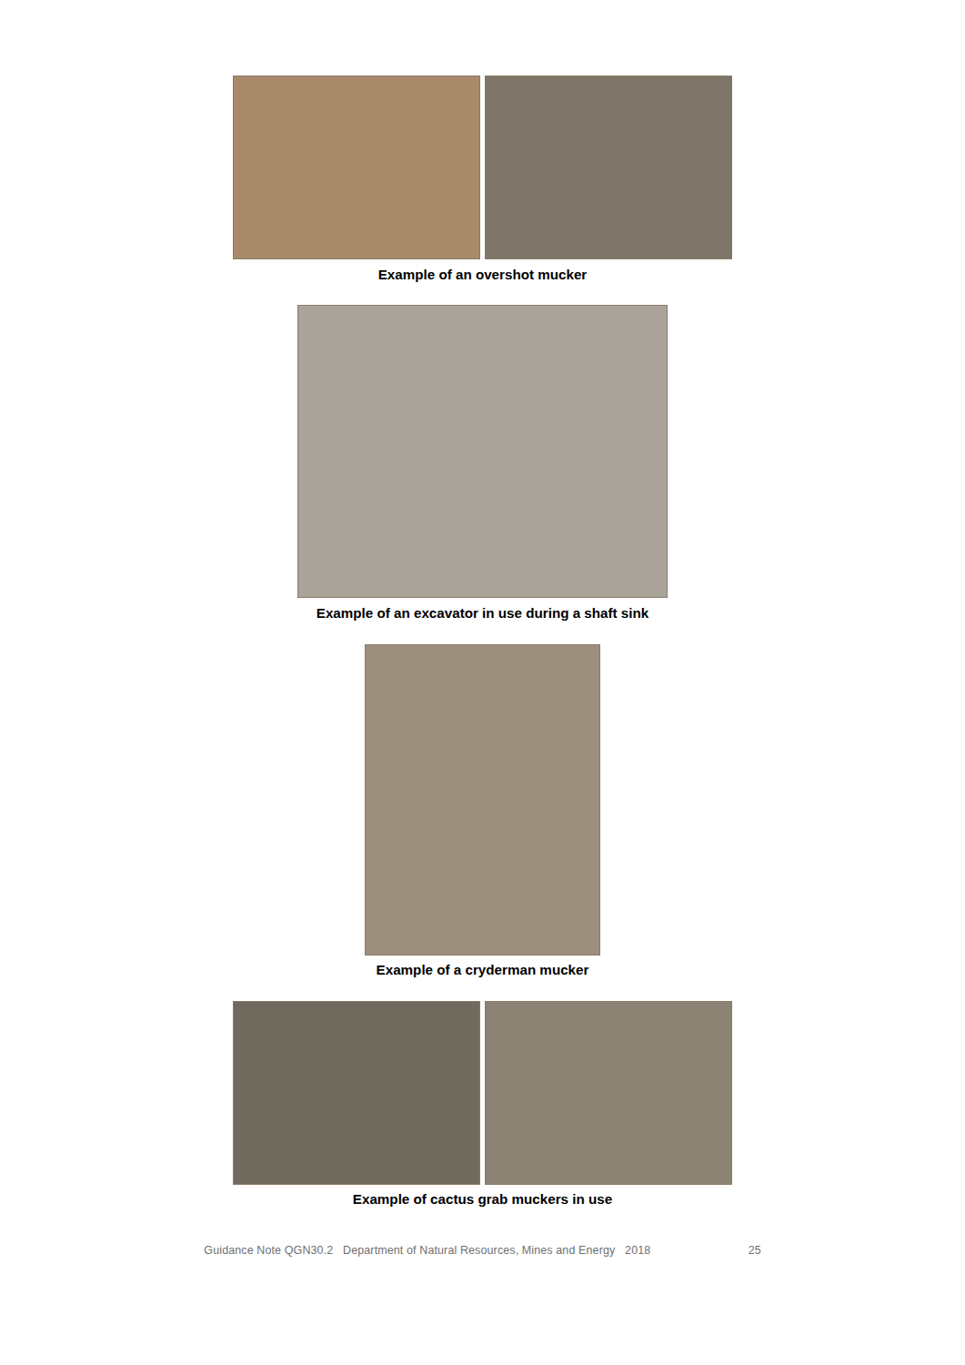Overshot mucker being operated by a worker Overshot mucker with bucket raised inside shaft
Example of an overshot mucker
Excavator working at the bottom of a shaft sink
Example of an excavator in use during a shaft sink
Cryderman mucker on the ground
Example of a cryderman mucker
Cactus grab mucker suspended in a shaft Cactus grab mucker being lowered down a shaft
Example of cactus grab muckers in use
Guidance Note QGN30.2 Department of Natural Resources, Mines and Energy 2018 25